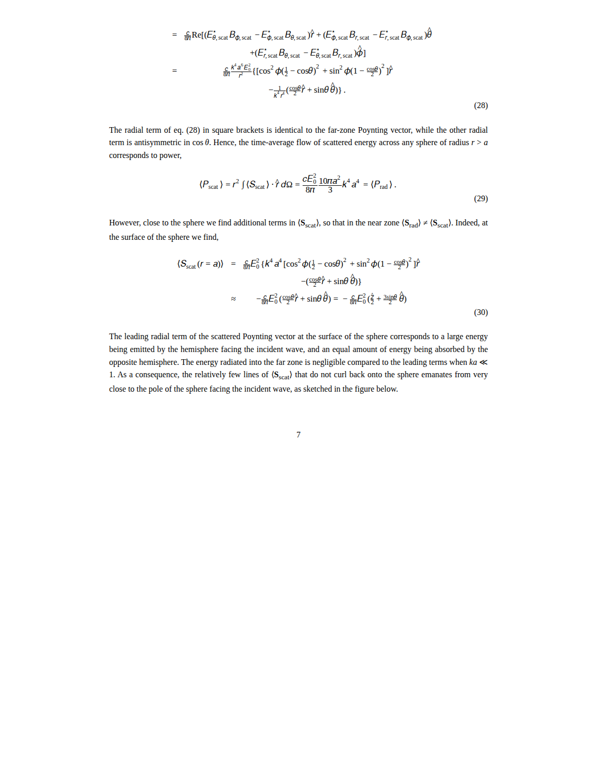= c8π Re [ ( Eθ,scat⋆ Bϕ,scat − Eϕ,scat⋆ Bθ,scat ) r^ + ( Eϕ,scat⋆ Br,scat − Er,scat⋆ Bϕ,scat ) θ^ + ( Er,scat⋆ Bθ,scat − Eθ,scat⋆ Br,scat ) ϕ^ ] = c8π k4a6E02 r2 { [ cos2ϕ (12−cosθ) 2 + sin2ϕ (1−cosθ2) 2 ] r^ − 1k4r4 ( cosθ2 r^ + sinθ θ^ ) } . (28)
The radial term of eq. (28) in square brackets is identical to the far-zone Poynting vector, while the other radial term is antisymmetric in cos θ. Hence, the time-average flow of scattered energy across any sphere of radius r > a corresponds to power,
⟨Pscat⟩ = r2 ∫ ⟨Sscat⟩ ⋅ r^ dΩ = cE02 8π 10πa2 3 k4a4 = ⟨Prad⟩ . (29)
However, close to the sphere we find additional terms in ⟨Sscat⟩, so that in the near zone ⟨Srad⟩ ≠ ⟨Sscat⟩. Indeed, at the surface of the sphere we find,
⟨ Sscat (r=a) ⟩ = c8π E02 { k4a4 [ cos2ϕ (12−cosθ) 2 + sin2ϕ (1−cosθ2) 2 ] r^ − ( cosθ2 r^ + sinθ θ^ ) } ≈ − c8π E02 ( cosθ2 r^ + sinθ θ^ ) = − c8π E02 ( z^ 2 + 3sinθ2 θ^ ) (30)
The leading radial term of the scattered Poynting vector at the surface of the sphere corresponds to a large energy being emitted by the hemisphere facing the incident wave, and an equal amount of energy being absorbed by the opposite hemisphere. The energy radiated into the far zone is negligible compared to the leading terms when ka ≪ 1. As a consequence, the relatively few lines of ⟨Sscat⟩ that do not curl back onto the sphere emanates from very close to the pole of the sphere facing the incident wave, as sketched in the figure below.
7